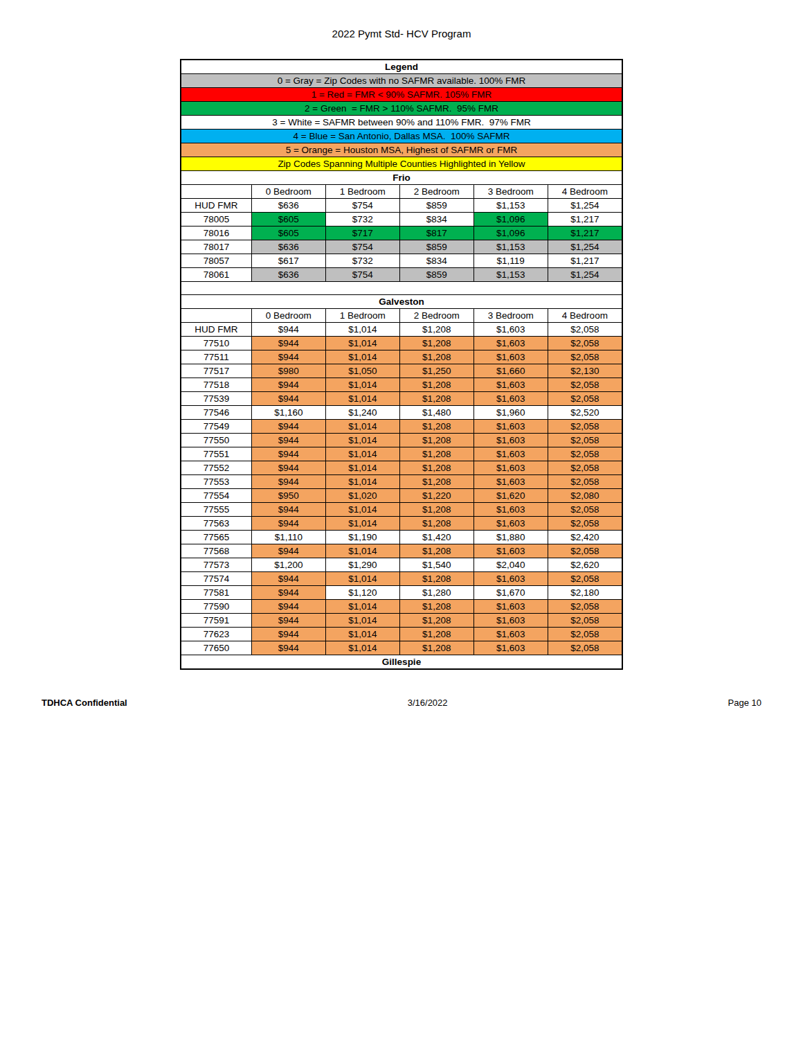2022 Pymt Std- HCV Program
| Legend |
| 0 = Gray = Zip Codes with no SAFMR available. 100% FMR |
| 1 = Red = FMR < 90% SAFMR. 105% FMR |
| 2 = Green = FMR > 110% SAFMR. 95% FMR |
| 3 = White = SAFMR between 90% and 110% FMR. 97% FMR |
| 4 = Blue = San Antonio, Dallas MSA. 100% SAFMR |
| 5 = Orange = Houston MSA, Highest of SAFMR or FMR |
| Zip Codes Spanning Multiple Counties Highlighted in Yellow |
| Frio |
| | 0 Bedroom | 1 Bedroom | 2 Bedroom | 3 Bedroom | 4 Bedroom |
| HUD FMR | $636 | $754 | $859 | $1,153 | $1,254 |
| 78005 | $605 | $732 | $834 | $1,096 | $1,217 |
| 78016 | $605 | $717 | $817 | $1,096 | $1,217 |
| 78017 | $636 | $754 | $859 | $1,153 | $1,254 |
| 78057 | $617 | $732 | $834 | $1,119 | $1,217 |
| 78061 | $636 | $754 | $859 | $1,153 | $1,254 |
| Galveston |
| | 0 Bedroom | 1 Bedroom | 2 Bedroom | 3 Bedroom | 4 Bedroom |
| HUD FMR | $944 | $1,014 | $1,208 | $1,603 | $2,058 |
| 77510 | $944 | $1,014 | $1,208 | $1,603 | $2,058 |
| 77511 | $944 | $1,014 | $1,208 | $1,603 | $2,058 |
| 77517 | $980 | $1,050 | $1,250 | $1,660 | $2,130 |
| 77518 | $944 | $1,014 | $1,208 | $1,603 | $2,058 |
| 77539 | $944 | $1,014 | $1,208 | $1,603 | $2,058 |
| 77546 | $1,160 | $1,240 | $1,480 | $1,960 | $2,520 |
| 77549 | $944 | $1,014 | $1,208 | $1,603 | $2,058 |
| 77550 | $944 | $1,014 | $1,208 | $1,603 | $2,058 |
| 77551 | $944 | $1,014 | $1,208 | $1,603 | $2,058 |
| 77552 | $944 | $1,014 | $1,208 | $1,603 | $2,058 |
| 77553 | $944 | $1,014 | $1,208 | $1,603 | $2,058 |
| 77554 | $950 | $1,020 | $1,220 | $1,620 | $2,080 |
| 77555 | $944 | $1,014 | $1,208 | $1,603 | $2,058 |
| 77563 | $944 | $1,014 | $1,208 | $1,603 | $2,058 |
| 77565 | $1,110 | $1,190 | $1,420 | $1,880 | $2,420 |
| 77568 | $944 | $1,014 | $1,208 | $1,603 | $2,058 |
| 77573 | $1,200 | $1,290 | $1,540 | $2,040 | $2,620 |
| 77574 | $944 | $1,014 | $1,208 | $1,603 | $2,058 |
| 77581 | $944 | $1,120 | $1,280 | $1,670 | $2,180 |
| 77590 | $944 | $1,014 | $1,208 | $1,603 | $2,058 |
| 77591 | $944 | $1,014 | $1,208 | $1,603 | $2,058 |
| 77623 | $944 | $1,014 | $1,208 | $1,603 | $2,058 |
| 77650 | $944 | $1,014 | $1,208 | $1,603 | $2,058 |
| Gillespie |
TDHCA Confidential
3/16/2022
Page 10